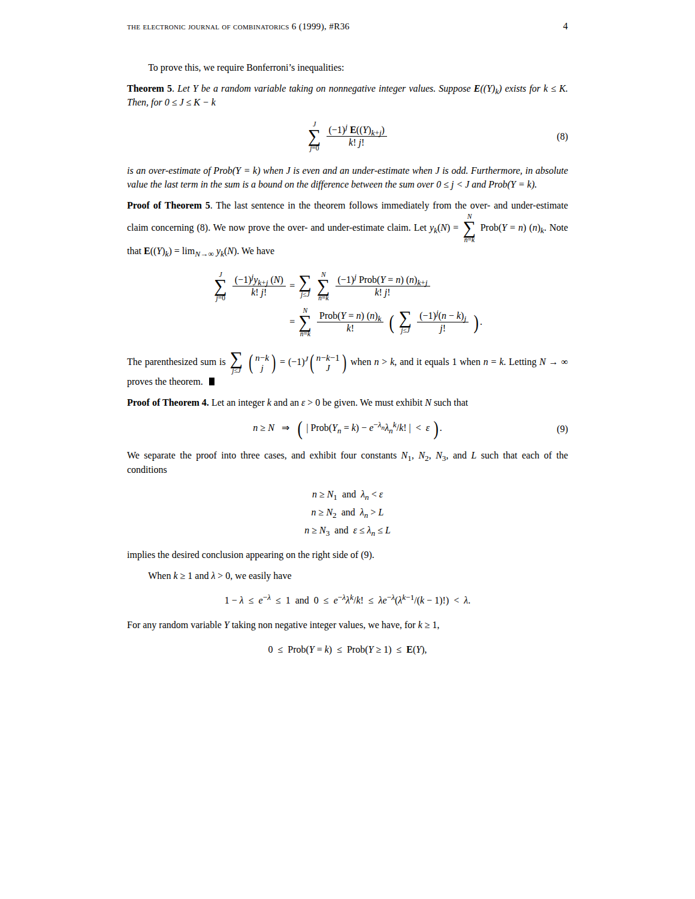the electronic journal of combinatorics 6 (1999), #R36 4
To prove this, we require Bonferroni’s inequalities:
Theorem 5. Let Y be a random variable taking on nonnegative integer values. Suppose E((Y)k) exists for k ≤ K. Then, for 0 ≤ J ≤ K − k
J ∑ j=0 (−1)j E((Y)k+j) k! j! (8)
is an over-estimate of Prob(Y = k) when J is even and an under-estimate when J is odd. Furthermore, in absolute value the last term in the sum is a bound on the difference between the sum over 0 ≤ j < J and Prob(Y = k).
Proof of Theorem 5. The last sentence in the theorem follows immediately from the over- and under-estimate claim concerning (8). We now prove the over- and under-estimate claim. Let yk(N) = N∑n=k Prob(Y = n) (n)k. Note that E((Y)k) = limN→∞ yk(N). We have
J ∑ j=0 (−1)jyk+j (N) k! j!
= ∑ j≤J N ∑ n=k (−1)j Prob(Y = n) (n)k+j k! j!
= N ∑ n=k Prob(Y = n) (n)k k! ( ∑ j≤J (−1)j(n − k)j j! ).
The parenthesized sum is ∑j≤J (n−k j) = (−1)J(n−k−1 J) when n > k, and it equals 1 when n = k. Letting N → ∞ proves the theorem.
Proof of Theorem 4. Let an integer k and an ε > 0 be given. We must exhibit N such that
n ≥ N ⇒ ( | Prob(Yn = k) − e−λnλnk/k! | < ε ). (9)
We separate the proof into three cases, and exhibit four constants N1, N2, N3, and L such that each of the conditions
n ≥ N1 and λn < ε
n ≥ N2 and λn > L
n ≥ N3 and ε ≤ λn ≤ L
implies the desired conclusion appearing on the right side of (9).
When k ≥ 1 and λ > 0, we easily have
1 − λ ≤ e−λ ≤ 1 and 0 ≤ e−λλk/k! ≤ λe−λ(λk−1/(k − 1)!) < λ.
For any random variable Y taking non negative integer values, we have, for k ≥ 1,
0 ≤ Prob(Y = k) ≤ Prob(Y ≥ 1) ≤ E(Y),